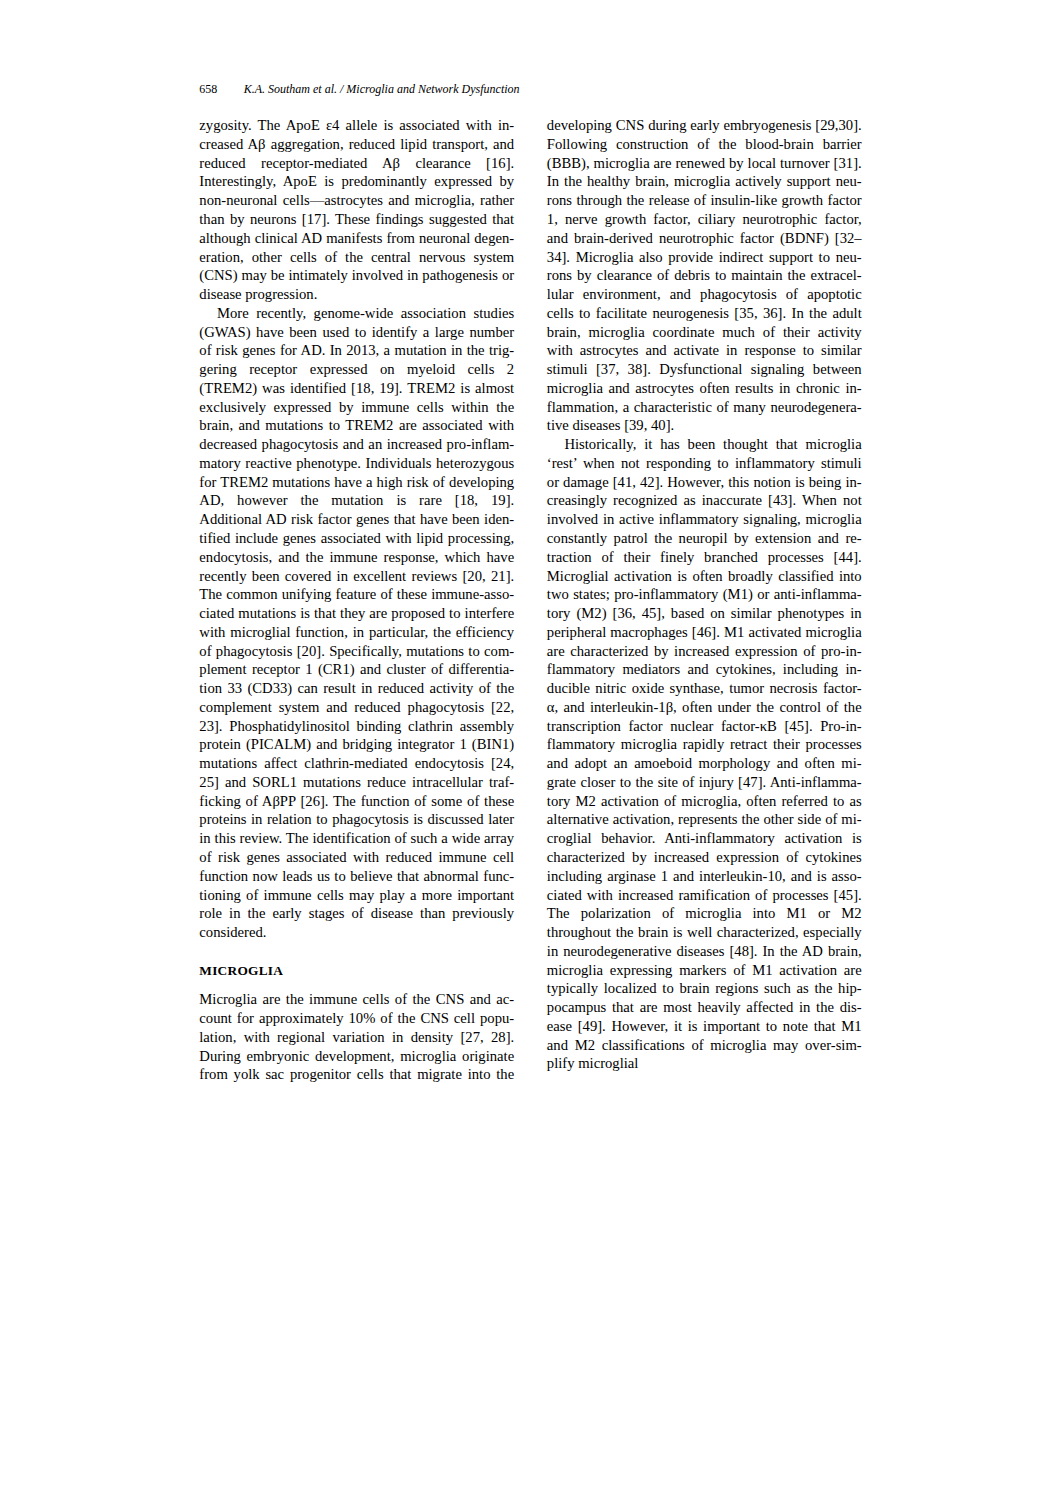658 K.A. Southam et al. / Microglia and Network Dysfunction
zygosity. The ApoE ε4 allele is associated with increased Aβ aggregation, reduced lipid transport, and reduced receptor-mediated Aβ clearance [16]. Interestingly, ApoE is predominantly expressed by non-neuronal cells—astrocytes and microglia, rather than by neurons [17]. These findings suggested that although clinical AD manifests from neuronal degeneration, other cells of the central nervous system (CNS) may be intimately involved in pathogenesis or disease progression.
More recently, genome-wide association studies (GWAS) have been used to identify a large number of risk genes for AD. In 2013, a mutation in the triggering receptor expressed on myeloid cells 2 (TREM2) was identified [18, 19]. TREM2 is almost exclusively expressed by immune cells within the brain, and mutations to TREM2 are associated with decreased phagocytosis and an increased pro-inflammatory reactive phenotype. Individuals heterozygous for TREM2 mutations have a high risk of developing AD, however the mutation is rare [18, 19]. Additional AD risk factor genes that have been identified include genes associated with lipid processing, endocytosis, and the immune response, which have recently been covered in excellent reviews [20, 21]. The common unifying feature of these immune-associated mutations is that they are proposed to interfere with microglial function, in particular, the efficiency of phagocytosis [20]. Specifically, mutations to complement receptor 1 (CR1) and cluster of differentiation 33 (CD33) can result in reduced activity of the complement system and reduced phagocytosis [22, 23]. Phosphatidylinositol binding clathrin assembly protein (PICALM) and bridging integrator 1 (BIN1) mutations affect clathrin-mediated endocytosis [24, 25] and SORL1 mutations reduce intracellular trafficking of AβPP [26]. The function of some of these proteins in relation to phagocytosis is discussed later in this review. The identification of such a wide array of risk genes associated with reduced immune cell function now leads us to believe that abnormal functioning of immune cells may play a more important role in the early stages of disease than previously considered.
MICROGLIA
Microglia are the immune cells of the CNS and account for approximately 10% of the CNS cell population, with regional variation in density [27, 28]. During embryonic development, microglia originate from yolk sac progenitor cells that migrate into the developing CNS during early embryogenesis [29,30]. Following construction of the blood-brain barrier (BBB), microglia are renewed by local turnover [31]. In the healthy brain, microglia actively support neurons through the release of insulin-like growth factor 1, nerve growth factor, ciliary neurotrophic factor, and brain-derived neurotrophic factor (BDNF) [32–34]. Microglia also provide indirect support to neurons by clearance of debris to maintain the extracellular environment, and phagocytosis of apoptotic cells to facilitate neurogenesis [35, 36]. In the adult brain, microglia coordinate much of their activity with astrocytes and activate in response to similar stimuli [37, 38]. Dysfunctional signaling between microglia and astrocytes often results in chronic inflammation, a characteristic of many neurodegenerative diseases [39, 40].
Historically, it has been thought that microglia ‘rest’ when not responding to inflammatory stimuli or damage [41, 42]. However, this notion is being increasingly recognized as inaccurate [43]. When not involved in active inflammatory signaling, microglia constantly patrol the neuropil by extension and retraction of their finely branched processes [44]. Microglial activation is often broadly classified into two states; pro-inflammatory (M1) or anti-inflammatory (M2) [36, 45], based on similar phenotypes in peripheral macrophages [46]. M1 activated microglia are characterized by increased expression of pro-inflammatory mediators and cytokines, including inducible nitric oxide synthase, tumor necrosis factor-α, and interleukin-1β, often under the control of the transcription factor nuclear factor-κB [45]. Pro-inflammatory microglia rapidly retract their processes and adopt an amoeboid morphology and often migrate closer to the site of injury [47]. Anti-inflammatory M2 activation of microglia, often referred to as alternative activation, represents the other side of microglial behavior. Anti-inflammatory activation is characterized by increased expression of cytokines including arginase 1 and interleukin-10, and is associated with increased ramification of processes [45]. The polarization of microglia into M1 or M2 throughout the brain is well characterized, especially in neurodegenerative diseases [48]. In the AD brain, microglia expressing markers of M1 activation are typically localized to brain regions such as the hippocampus that are most heavily affected in the disease [49]. However, it is important to note that M1 and M2 classifications of microglia may over-simplify microglial